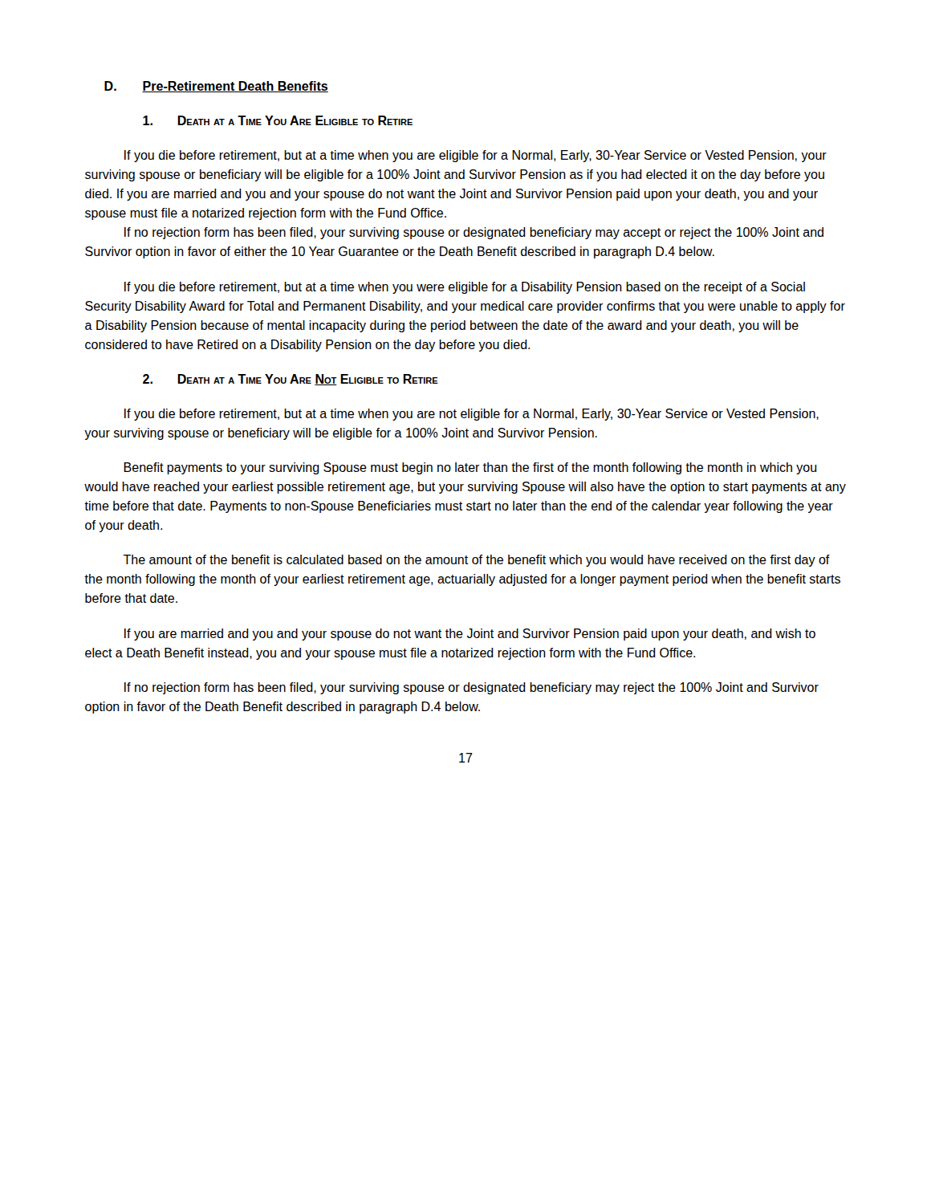D. Pre-Retirement Death Benefits
1. Death at a Time You Are Eligible to Retire
If you die before retirement, but at a time when you are eligible for a Normal, Early, 30-Year Service or Vested Pension, your surviving spouse or beneficiary will be eligible for a 100% Joint and Survivor Pension as if you had elected it on the day before you died. If you are married and you and your spouse do not want the Joint and Survivor Pension paid upon your death, you and your spouse must file a notarized rejection form with the Fund Office.
If no rejection form has been filed, your surviving spouse or designated beneficiary may accept or reject the 100% Joint and Survivor option in favor of either the 10 Year Guarantee or the Death Benefit described in paragraph D.4 below.
If you die before retirement, but at a time when you were eligible for a Disability Pension based on the receipt of a Social Security Disability Award for Total and Permanent Disability, and your medical care provider confirms that you were unable to apply for a Disability Pension because of mental incapacity during the period between the date of the award and your death, you will be considered to have Retired on a Disability Pension on the day before you died.
2. Death at a Time You Are Not Eligible to Retire
If you die before retirement, but at a time when you are not eligible for a Normal, Early, 30-Year Service or Vested Pension, your surviving spouse or beneficiary will be eligible for a 100% Joint and Survivor Pension.
Benefit payments to your surviving Spouse must begin no later than the first of the month following the month in which you would have reached your earliest possible retirement age, but your surviving Spouse will also have the option to start payments at any time before that date. Payments to non-Spouse Beneficiaries must start no later than the end of the calendar year following the year of your death.
The amount of the benefit is calculated based on the amount of the benefit which you would have received on the first day of the month following the month of your earliest retirement age, actuarially adjusted for a longer payment period when the benefit starts before that date.
If you are married and you and your spouse do not want the Joint and Survivor Pension paid upon your death, and wish to elect a Death Benefit instead, you and your spouse must file a notarized rejection form with the Fund Office.
If no rejection form has been filed, your surviving spouse or designated beneficiary may reject the 100% Joint and Survivor option in favor of the Death Benefit described in paragraph D.4 below.
17